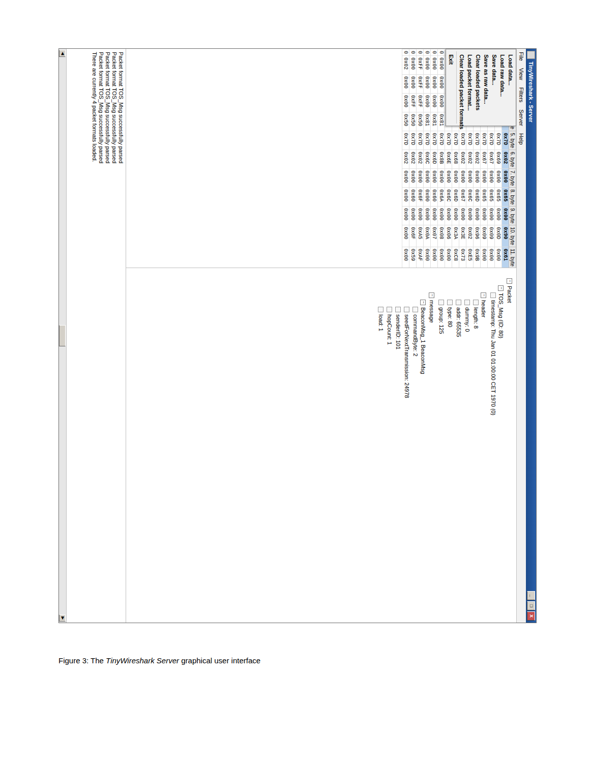TinyWireshark - Server _ □ X
File View Filters Server Help
| | 1. byte | 2. byte | 3. byte | 4. byte | 5. byte | 6. byte | 7. byte | 8. byte | 9. byte | 10. byte | 11. byte | 12. byte | 13. byte | 14. byte |
| --- | --- | --- | --- | --- | --- | --- | --- | --- | --- | --- | --- | --- | --- | --- |
| 0 | 0xFF | 0xFF | 0xFF | 0x50 | 0x7D | 0x02 | 0x00 | 0x65 | 0x00 | 0x90 | 0x61 | 0x01 | 0x01 | |
| 0 | 0x0E | 0x00 | 0x00 | 0x81 | 0x7D | 0x69 | 0x00 | 0x65 | 0x00 | 0x0D | 0x00 | 0x00 | 0x00 | 0x92 |
| 0 | 0x0E | 0x00 | 0x00 | 0x81 | 0x7D | 0x67 | 0x00 | 0x65 | 0x00 | 0x09 | 0x00 | 0x00 | 0x00 | 0x91 |
| 0 | 0x0E | 0x00 | 0x00 | 0x81 | 0x7D | 0x67 | 0x00 | 0x65 | 0x00 | 0x09 | 0x00 | 0x00 | 0x00 | 0x91 |
| 0 | 0x08 | 0x65 | 0xFF | 0x50 | 0x7D | 0x02 | 0x00 | 0x6D | 0x00 | 0x96 | 0x9B | 0x01 | 0x00 | 0x91 |
| 0 | 0x0E | 0x65 | 0xFF | 0x50 | 0x7D | 0x02 | 0x00 | 0x6C | 0x00 | 0x02 | 0xE5 | 0x01 | 0x00 | 0x91 |
| 0 | 0x0E | 0x65 | 0xFF | 0x50 | 0x7D | 0x02 | 0x00 | 0x67 | 0x00 | 0x3E | 0x73 | 0x02 | 0x00 | 0x92 |
| 0 | 0x0E | 0x00 | 0x00 | 0x81 | 0x7D | 0x68 | 0x00 | 0x6D | 0x00 | 0x3A | 0xC8 | 0x00 | 0x00 | 0x90 |
| 0 | 0x00 | 0x00 | 0x00 | 0x81 | 0x7D | 0x6E | 0x00 | 0x6C | 0x00 | 0x06 | 0x00 | 0x00 | 0x00 | 0x94 |
| 0 | 0x00 | 0x00 | 0x00 | 0x81 | 0x7D | 0x8B | 0x00 | 0x6A | 0x00 | 0x08 | 0x00 | 0x00 | 0x00 | 0x97 |
| 0 | 0x00 | 0x00 | 0x00 | 0x81 | 0x7D | 0x6D | 0x00 | 0x60 | 0x00 | 0x07 | 0x00 | 0x00 | 0x00 | |
| 0 | 0x00 | 0x00 | 0x00 | 0x81 | 0x7D | 0x6C | 0x00 | 0x00 | 0x00 | 0x0A | 0x00 | 0x00 | 0x00 | |
| 0 | 0xFF | 0xFF | 0xFF | 0x50 | 0x7D | 0x02 | 0x00 | 0x6F | 0x00 | 0xA5 | 0xAF | 0x01 | 0x00 | |
| 0 | 0x00 | 0x00 | 0xFF | 0x50 | 0x7D | 0x02 | 0x00 | 0x60 | 0x00 | 0x6F | 0x59 | 0x01 | 0x00 | 0x96 |
| 0 | 0x02 | 0x00 | 0x00 | 0x50 | 0x7D | 0x02 | 0x00 | 0x00 | 0x00 | 0x00 | 0x00 | 0x00 | 0x00 | |
Load data...
Load raw data...
Save data...
Save as raw data...
Clear loaded packets
Load packet format...
Clear loaded packet formats
Exit
− Packet
− TOS_Msg (ID: 80)
timestamp: Thu Jan 01 01:00:00 CET 1970 (0)
− header
length: 8
dummy: 0
addr: 65535
type: 80
group: 125
− message
− BeaconMsg_1 BeaconMsg
commandByte: 2
seedForNextTransmission: 24978
senderID: 101
hopCount: 1
load: 1
Packet format TOS_Msg successfully parsed
Packet format TOS_Msg successfully parsed
Packet format TOS_Msg successfully parsed
Packet format TOS_Msg successfully parsed
There are currently 4 packet formats loaded.
◀ ▶
Figure 3: The TinyWireshark Server graphical user interface